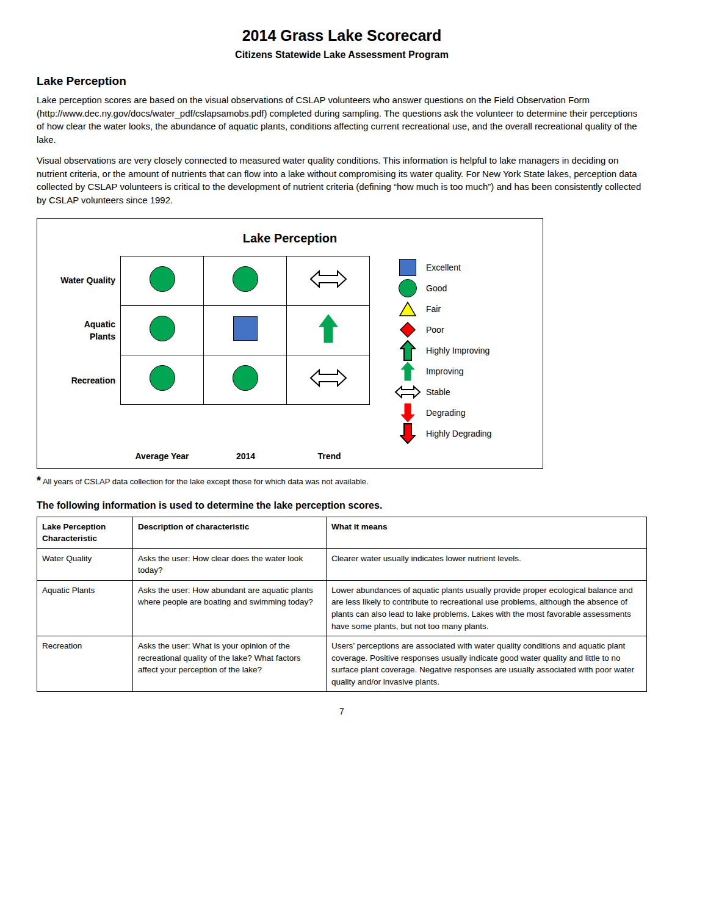2014 Grass Lake Scorecard
Citizens Statewide Lake Assessment Program
Lake Perception
Lake perception scores are based on the visual observations of CSLAP volunteers who answer questions on the Field Observation Form (http://www.dec.ny.gov/docs/water_pdf/cslapsamobs.pdf) completed during sampling. The questions ask the volunteer to determine their perceptions of how clear the water looks, the abundance of aquatic plants, conditions affecting current recreational use, and the overall recreational quality of the lake.
Visual observations are very closely connected to measured water quality conditions. This information is helpful to lake managers in deciding on nutrient criteria, or the amount of nutrients that can flow into a lake without compromising its water quality. For New York State lakes, perception data collected by CSLAP volunteers is critical to the development of nutrient criteria (defining “how much is too much”) and has been consistently collected by CSLAP volunteers since 1992.
Lake Perception
Water Quality
Aquatic
Plants
Recreation
Excellent
Good
Fair
Poor
Highly Improving
Improving
Stable
Degrading
Highly Degrading
Average Year
2014
Trend
* All years of CSLAP data collection for the lake except those for which data was not available.
The following information is used to determine the lake perception scores.
| Lake Perception Characteristic | Description of characteristic | What it means |
| --- | --- | --- |
| Water Quality | Asks the user: How clear does the water look today? | Clearer water usually indicates lower nutrient levels. |
| Aquatic Plants | Asks the user: How abundant are aquatic plants where people are boating and swimming today? | Lower abundances of aquatic plants usually provide proper ecological balance and are less likely to contribute to recreational use problems, although the absence of plants can also lead to lake problems. Lakes with the most favorable assessments have some plants, but not too many plants. |
| Recreation | Asks the user: What is your opinion of the recreational quality of the lake? What factors affect your perception of the lake? | Users’ perceptions are associated with water quality conditions and aquatic plant coverage. Positive responses usually indicate good water quality and little to no surface plant coverage. Negative responses are usually associated with poor water quality and/or invasive plants. |
7